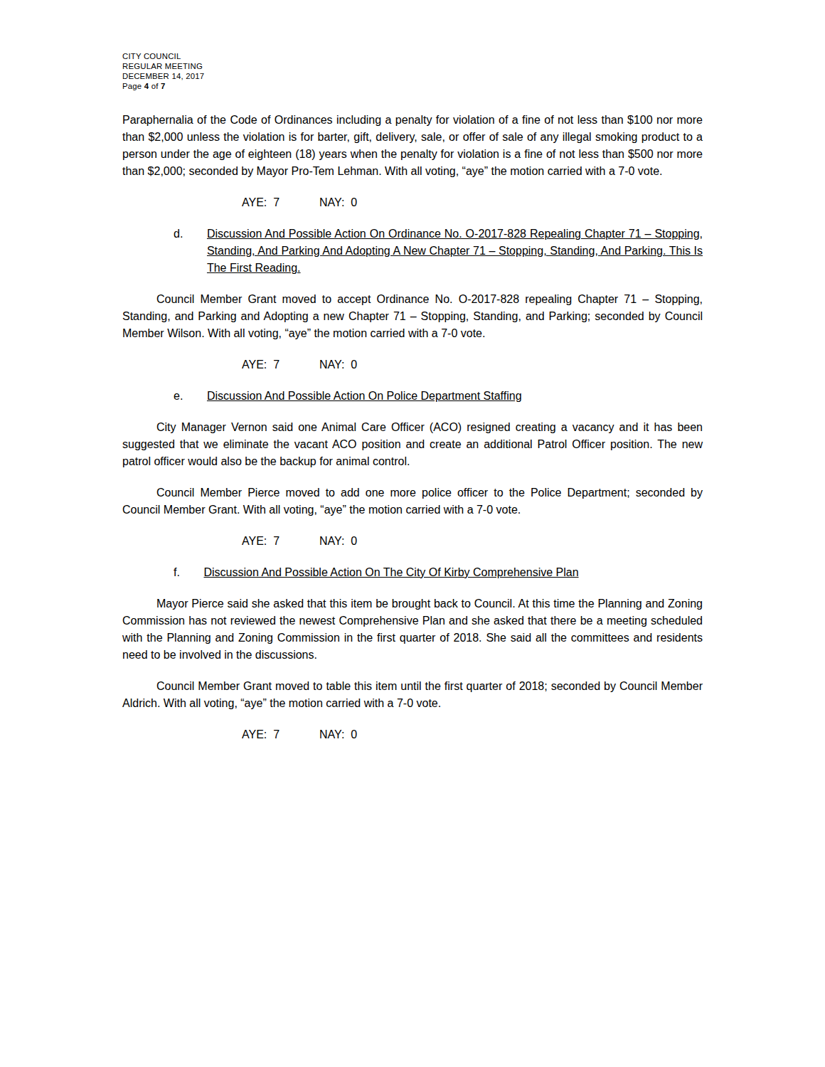CITY COUNCIL
REGULAR MEETING
DECEMBER 14, 2017
Page 4 of 7
Paraphernalia of the Code of Ordinances including a penalty for violation of a fine of not less than $100 nor more than $2,000 unless the violation is for barter, gift, delivery, sale, or offer of sale of any illegal smoking product to a person under the age of eighteen (18) years when the penalty for violation is a fine of not less than $500 nor more than $2,000; seconded by Mayor Pro-Tem Lehman. With all voting, “aye” the motion carried with a 7-0 vote.
AYE: 7 NAY: 0
d. Discussion And Possible Action On Ordinance No. O-2017-828 Repealing Chapter 71 – Stopping, Standing, And Parking And Adopting A New Chapter 71 – Stopping, Standing, And Parking. This Is The First Reading.
Council Member Grant moved to accept Ordinance No. O-2017-828 repealing Chapter 71 – Stopping, Standing, and Parking and Adopting a new Chapter 71 – Stopping, Standing, and Parking; seconded by Council Member Wilson. With all voting, “aye” the motion carried with a 7-0 vote.
AYE: 7 NAY: 0
e. Discussion And Possible Action On Police Department Staffing
City Manager Vernon said one Animal Care Officer (ACO) resigned creating a vacancy and it has been suggested that we eliminate the vacant ACO position and create an additional Patrol Officer position. The new patrol officer would also be the backup for animal control.
Council Member Pierce moved to add one more police officer to the Police Department; seconded by Council Member Grant. With all voting, “aye” the motion carried with a 7-0 vote.
AYE: 7 NAY: 0
f. Discussion And Possible Action On The City Of Kirby Comprehensive Plan
Mayor Pierce said she asked that this item be brought back to Council. At this time the Planning and Zoning Commission has not reviewed the newest Comprehensive Plan and she asked that there be a meeting scheduled with the Planning and Zoning Commission in the first quarter of 2018. She said all the committees and residents need to be involved in the discussions.
Council Member Grant moved to table this item until the first quarter of 2018; seconded by Council Member Aldrich. With all voting, “aye” the motion carried with a 7-0 vote.
AYE: 7 NAY: 0